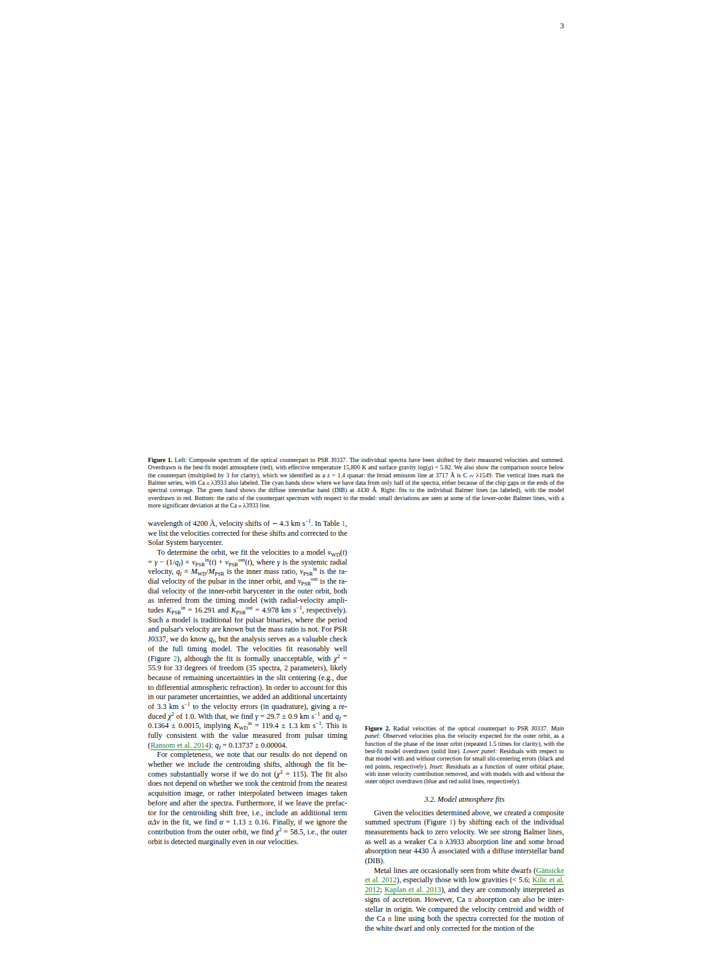3
Figure 1. Left: Composite spectrum of the optical counterpart to PSR J0337. The individual spectra have been shifted by their measured velocities and summed. Overdrawn is the best-fit model atmosphere (red), with effective temperature 15,800 K and surface gravity log(g) = 5.82. We also show the comparison source below the counterpart (multiplied by 3 for clarity), which we identified as a z = 1.4 quasar: the broad emission line at 3717 Å is C iv λ1549. The vertical lines mark the Balmer series, with Ca ii λ3933 also labeled. The cyan bands show where we have data from only half of the spectra, either because of the chip gaps or the ends of the spectral coverage. The green band shows the diffuse interstellar band (DIB) at 4430 Å. Right: fits to the individual Balmer lines (as labeled), with the model overdrawn in red. Bottom: the ratio of the counterpart spectrum with respect to the model: small deviations are seen at some of the lower-order Balmer lines, with a more significant deviation at the Ca ii λ3933 line.
wavelength of 4200 Å, velocity shifts of ∼ 4.3 km s−1. In Table 1, we list the velocities corrected for these shifts and corrected to the Solar System barycenter.
To determine the orbit, we fit the velocities to a model vWD(t) = γ − (1/qI) × vPSRin(t) + vPSRout(t), where γ is the systemic radial velocity, qI ≡ MWD/MPSR is the inner mass ratio, vPSRin is the radial velocity of the pulsar in the inner orbit, and vPSRout is the radial velocity of the inner-orbit barycenter in the outer orbit, both as inferred from the timing model (with radial-velocity amplitudes KPSRin = 16.291 and KPSRout = 4.978 km s−1, respectively). Such a model is traditional for pulsar binaries, where the period and pulsar's velocity are known but the mass ratio is not. For PSR J0337, we do know qI, but the analysis serves as a valuable check of the full timing model. The velocities fit reasonably well (Figure 2), although the fit is formally unacceptable, with χ2 = 55.9 for 33 degrees of freedom (35 spectra, 2 parameters), likely because of remaining uncertainties in the slit centering (e.g., due to differential atmospheric refraction). In order to account for this in our parameter uncertainties, we added an additional uncertainty of 3.3 km s−1 to the velocity errors (in quadrature), giving a reduced χ2 of 1.0. With that, we find γ = 29.7 ± 0.9 km s−1 and qI = 0.1364 ± 0.0015, implying KWDin = 119.4 ± 1.3 km s−1. This is fully consistent with the value measured from pulsar timing (Ransom et al. 2014): qI = 0.13737 ± 0.00004.
For completeness, we note that our results do not depend on whether we include the centroiding shifts, although the fit becomes substantially worse if we do not (χ2 = 115). The fit also does not depend on whether we took the centroid from the nearest acquisition image, or rather interpolated between images taken before and after the spectra. Furthermore, if we leave the prefactor for the centroiding shift free, i.e., include an additional term αΔv in the fit, we find α = 1.13 ± 0.16. Finally, if we ignore the contribution from the outer orbit, we find χ2 = 58.5, i.e., the outer orbit is detected marginally even in our velocities.
Figure 2. Radial velocities of the optical counterpart to PSR J0337. Main panel: Observed velocities plus the velocity expected for the outer orbit, as a function of the phase of the inner orbit (repeated 1.5 times for clarity), with the best-fit model overdrawn (solid line). Lower panel: Residuals with respect to that model with and without correction for small slit-centering errors (black and red points, respectively). Inset: Residuals as a function of outer orbital phase, with inner velocity contribution removed, and with models with and without the outer object overdrawn (blue and red solid lines, respectively).
3.2. Model atmosphere fits
Given the velocities determined above, we created a composite summed spectrum (Figure 1) by shifting each of the individual measurements back to zero velocity. We see strong Balmer lines, as well as a weaker Ca ii λ3933 absorption line and some broad absorption near 4430 Å associated with a diffuse interstellar band (DIB).
Metal lines are occasionally seen from white dwarfs (Gänsicke et al. 2012), especially those with low gravities (< 5.6; Kilic et al. 2012; Kaplan et al. 2013), and they are commonly interpreted as signs of accretion. However, Ca ii absorption can also be interstellar in origin. We compared the velocity centroid and width of the Ca ii line using both the spectra corrected for the motion of the white dwarf and only corrected for the motion of the